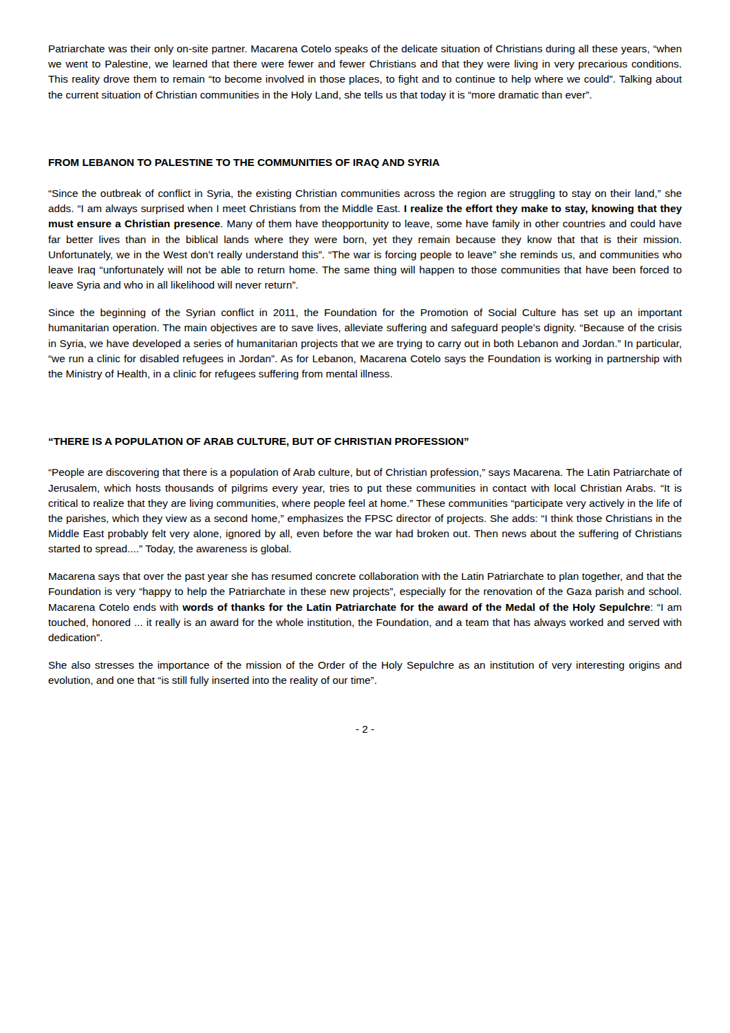Patriarchate was their only on-site partner. Macarena Cotelo speaks of the delicate situation of Christians during all these years, “when we went to Palestine, we learned that there were fewer and fewer Christians and that they were living in very precarious conditions. This reality drove them to remain “to become involved in those places, to fight and to continue to help where we could”. Talking about the current situation of Christian communities in the Holy Land, she tells us that today it is “more dramatic than ever”.
FROM LEBANON TO PALESTINE TO THE COMMUNITIES OF IRAQ AND SYRIA
“Since the outbreak of conflict in Syria, the existing Christian communities across the region are struggling to stay on their land,” she adds. “I am always surprised when I meet Christians from the Middle East. I realize the effort they make to stay, knowing that they must ensure a Christian presence. Many of them have theopportunity to leave, some have family in other countries and could have far better lives than in the biblical lands where they were born, yet they remain because they know that that is their mission. Unfortunately, we in the West don’t really understand this”. “The war is forcing people to leave” she reminds us, and communities who leave Iraq “unfortunately will not be able to return home. The same thing will happen to those communities that have been forced to leave Syria and who in all likelihood will never return”.
Since the beginning of the Syrian conflict in 2011, the Foundation for the Promotion of Social Culture has set up an important humanitarian operation. The main objectives are to save lives, alleviate suffering and safeguard people’s dignity. “Because of the crisis in Syria, we have developed a series of humanitarian projects that we are trying to carry out in both Lebanon and Jordan.” In particular, “we run a clinic for disabled refugees in Jordan”. As for Lebanon, Macarena Cotelo says the Foundation is working in partnership with the Ministry of Health, in a clinic for refugees suffering from mental illness.
“THERE IS A POPULATION OF ARAB CULTURE, BUT OF CHRISTIAN PROFESSION”
“People are discovering that there is a population of Arab culture, but of Christian profession,” says Macarena. The Latin Patriarchate of Jerusalem, which hosts thousands of pilgrims every year, tries to put these communities in contact with local Christian Arabs. “It is critical to realize that they are living communities, where people feel at home.” These communities “participate very actively in the life of the parishes, which they view as a second home,” emphasizes the FPSC director of projects. She adds: “I think those Christians in the Middle East probably felt very alone, ignored by all, even before the war had broken out. Then news about the suffering of Christians started to spread....” Today, the awareness is global.
Macarena says that over the past year she has resumed concrete collaboration with the Latin Patriarchate to plan together, and that the Foundation is very “happy to help the Patriarchate in these new projects”, especially for the renovation of the Gaza parish and school. Macarena Cotelo ends with words of thanks for the Latin Patriarchate for the award of the Medal of the Holy Sepulchre: “I am touched, honored ... it really is an award for the whole institution, the Foundation, and a team that has always worked and served with dedication”.
She also stresses the importance of the mission of the Order of the Holy Sepulchre as an institution of very interesting origins and evolution, and one that “is still fully inserted into the reality of our time”.
- 2 -